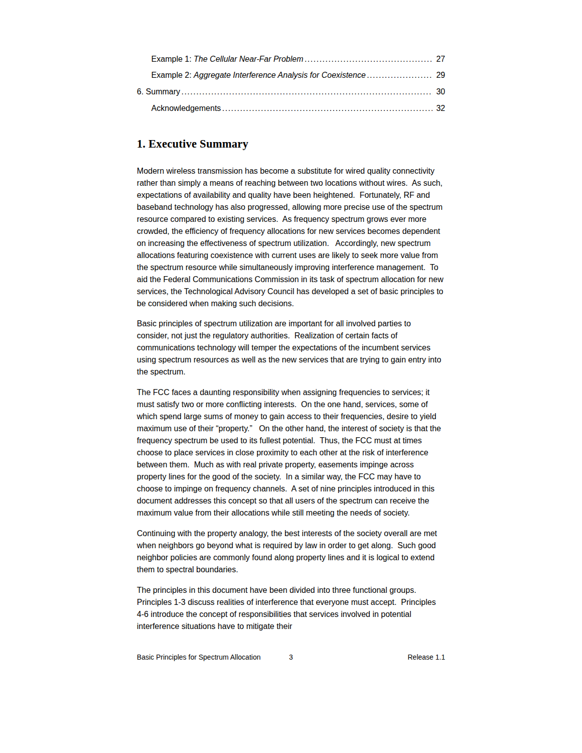Example 1: The Cellular Near-Far Problem ........................................................................................... 27
Example 2: Aggregate Interference Analysis for Coexistence .............................................................. 29
6. Summary ................................................................................................................................. 30
Acknowledgements ............................................................................................................................ 32
1. Executive Summary
Modern wireless transmission has become a substitute for wired quality connectivity rather than simply a means of reaching between two locations without wires. As such, expectations of availability and quality have been heightened. Fortunately, RF and baseband technology has also progressed, allowing more precise use of the spectrum resource compared to existing services. As frequency spectrum grows ever more crowded, the efficiency of frequency allocations for new services becomes dependent on increasing the effectiveness of spectrum utilization. Accordingly, new spectrum allocations featuring coexistence with current uses are likely to seek more value from the spectrum resource while simultaneously improving interference management. To aid the Federal Communications Commission in its task of spectrum allocation for new services, the Technological Advisory Council has developed a set of basic principles to be considered when making such decisions.
Basic principles of spectrum utilization are important for all involved parties to consider, not just the regulatory authorities. Realization of certain facts of communications technology will temper the expectations of the incumbent services using spectrum resources as well as the new services that are trying to gain entry into the spectrum.
The FCC faces a daunting responsibility when assigning frequencies to services; it must satisfy two or more conflicting interests. On the one hand, services, some of which spend large sums of money to gain access to their frequencies, desire to yield maximum use of their “property.” On the other hand, the interest of society is that the frequency spectrum be used to its fullest potential. Thus, the FCC must at times choose to place services in close proximity to each other at the risk of interference between them. Much as with real private property, easements impinge across property lines for the good of the society. In a similar way, the FCC may have to choose to impinge on frequency channels. A set of nine principles introduced in this document addresses this concept so that all users of the spectrum can receive the maximum value from their allocations while still meeting the needs of society.
Continuing with the property analogy, the best interests of the society overall are met when neighbors go beyond what is required by law in order to get along. Such good neighbor policies are commonly found along property lines and it is logical to extend them to spectral boundaries.
The principles in this document have been divided into three functional groups. Principles 1-3 discuss realities of interference that everyone must accept. Principles 4-6 introduce the concept of responsibilities that services involved in potential interference situations have to mitigate their
Basic Principles for Spectrum Allocation 3 Release 1.1